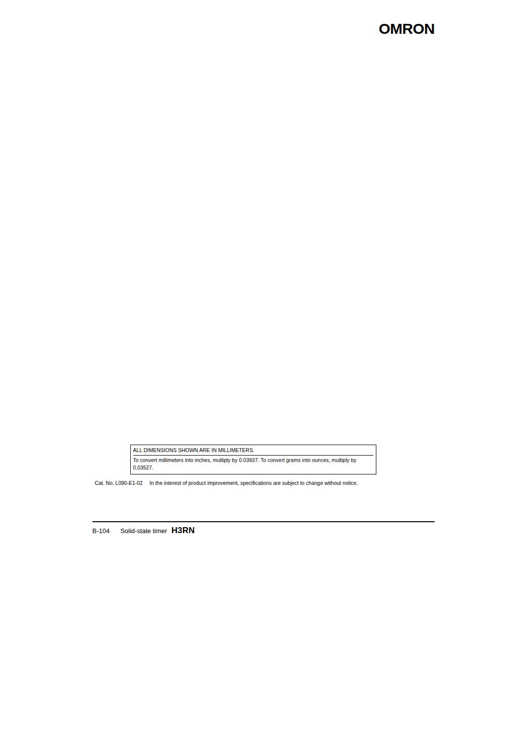OMRON
ALL DIMENSIONS SHOWN ARE IN MILLIMETERS. To convert millimeters into inches, multiply by 0.03937. To convert grams into ounces, multiply by 0.03527.
Cat. No. L090-E1-02
In the interest of product improvement, specifications are subject to change without notice.
B-104 Solid-state timer H3RN